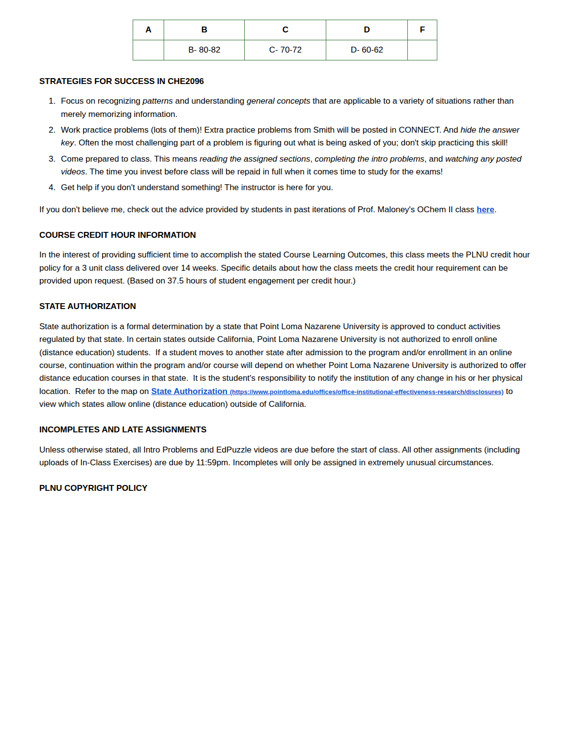| A | B | C | D | F |
| --- | --- | --- | --- | --- |
| | B- 80-82 | C- 70-72 | D- 60-62 | |
Strategies for Success in CHE2096
Focus on recognizing patterns and understanding general concepts that are applicable to a variety of situations rather than merely memorizing information.
Work practice problems (lots of them)! Extra practice problems from Smith will be posted in CONNECT. And hide the answer key. Often the most challenging part of a problem is figuring out what is being asked of you; don't skip practicing this skill!
Come prepared to class. This means reading the assigned sections, completing the intro problems, and watching any posted videos. The time you invest before class will be repaid in full when it comes time to study for the exams!
Get help if you don't understand something! The instructor is here for you.
If you don't believe me, check out the advice provided by students in past iterations of Prof. Maloney's OChem II class here.
Course Credit Hour Information
In the interest of providing sufficient time to accomplish the stated Course Learning Outcomes, this class meets the PLNU credit hour policy for a 3 unit class delivered over 14 weeks. Specific details about how the class meets the credit hour requirement can be provided upon request. (Based on 37.5 hours of student engagement per credit hour.)
State Authorization
State authorization is a formal determination by a state that Point Loma Nazarene University is approved to conduct activities regulated by that state. In certain states outside California, Point Loma Nazarene University is not authorized to enroll online (distance education) students. If a student moves to another state after admission to the program and/or enrollment in an online course, continuation within the program and/or course will depend on whether Point Loma Nazarene University is authorized to offer distance education courses in that state. It is the student's responsibility to notify the institution of any change in his or her physical location. Refer to the map on State Authorization (https://www.pointloma.edu/offices/office-institutional-effectiveness-research/disclosures) to view which states allow online (distance education) outside of California.
Incompletes and Late Assignments
Unless otherwise stated, all Intro Problems and EdPuzzle videos are due before the start of class. All other assignments (including uploads of In-Class Exercises) are due by 11:59pm. Incompletes will only be assigned in extremely unusual circumstances.
PLNU Copyright Policy